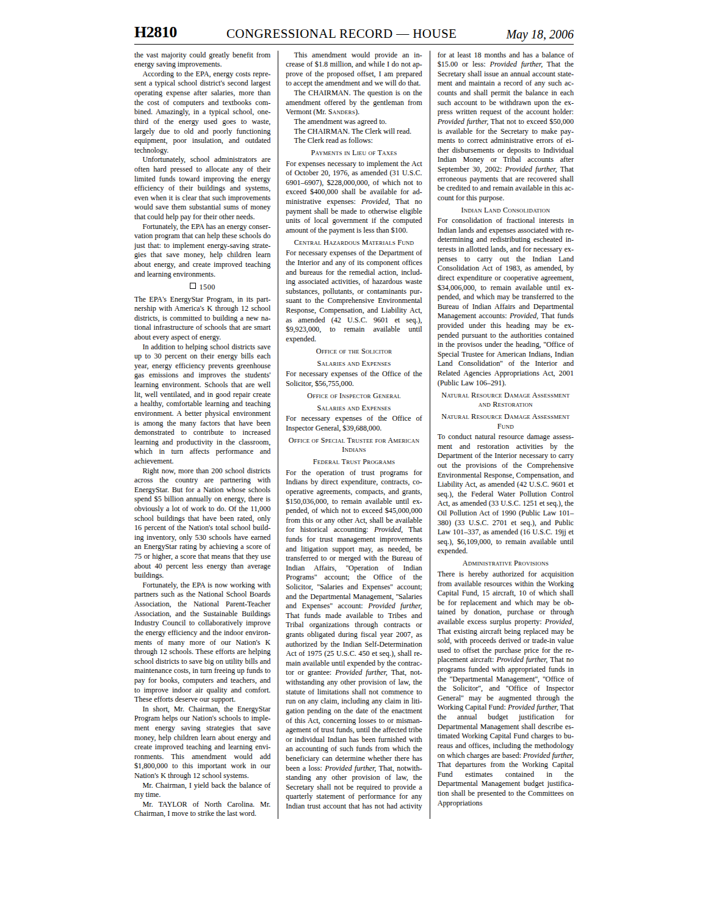H2810
CONGRESSIONAL RECORD — HOUSE
May 18, 2006
the vast majority could greatly benefit from energy saving improvements.
According to the EPA, energy costs represent a typical school district's second largest operating expense after salaries, more than the cost of computers and textbooks combined. Amazingly, in a typical school, one-third of the energy used goes to waste, largely due to old and poorly functioning equipment, poor insulation, and outdated technology.
Unfortunately, school administrators are often hard pressed to allocate any of their limited funds toward improving the energy efficiency of their buildings and systems, even when it is clear that such improvements would save them substantial sums of money that could help pay for their other needs.
Fortunately, the EPA has an energy conservation program that can help these schools do just that: to implement energy-saving strategies that save money, help children learn about energy, and create improved teaching and learning environments.
1500
The EPA's EnergyStar Program, in its partnership with America's K through 12 school districts, is committed to building a new national infrastructure of schools that are smart about every aspect of energy.
In addition to helping school districts save up to 30 percent on their energy bills each year, energy efficiency prevents greenhouse gas emissions and improves the students' learning environment. Schools that are well lit, well ventilated, and in good repair create a healthy, comfortable learning and teaching environment. A better physical environment is among the many factors that have been demonstrated to contribute to increased learning and productivity in the classroom, which in turn affects performance and achievement.
Right now, more than 200 school districts across the country are partnering with EnergyStar. But for a Nation whose schools spend $5 billion annually on energy, there is obviously a lot of work to do. Of the 11,000 school buildings that have been rated, only 16 percent of the Nation's total school building inventory, only 530 schools have earned an EnergyStar rating by achieving a score of 75 or higher, a score that means that they use about 40 percent less energy than average buildings.
Fortunately, the EPA is now working with partners such as the National School Boards Association, the National Parent-Teacher Association, and the Sustainable Buildings Industry Council to collaboratively improve the energy efficiency and the indoor environments of many more of our Nation's K through 12 schools. These efforts are helping school districts to save big on utility bills and maintenance costs, in turn freeing up funds to pay for books, computers and teachers, and to improve indoor air quality and comfort. These efforts deserve our support.
In short, Mr. Chairman, the EnergyStar Program helps our Nation's schools to implement energy saving strategies that save money, help children learn about energy and create improved teaching and learning environments. This amendment would add $1,800,000 to this important work in our Nation's K through 12 school systems.
Mr. Chairman, I yield back the balance of my time.
Mr. TAYLOR of North Carolina. Mr. Chairman, I move to strike the last word.
This amendment would provide an increase of $1.8 million, and while I do not approve of the proposed offset, I am prepared to accept the amendment and we will do that.
The CHAIRMAN. The question is on the amendment offered by the gentleman from Vermont (Mr. Sanders).
The amendment was agreed to.
The CHAIRMAN. The Clerk will read.
The Clerk read as follows:
Payments in Lieu of Taxes
For expenses necessary to implement the Act of October 20, 1976, as amended (31 U.S.C. 6901–6907), $228,000,000, of which not to exceed $400,000 shall be available for administrative expenses: Provided, That no payment shall be made to otherwise eligible units of local government if the computed amount of the payment is less than $100.
Central Hazardous Materials Fund
For necessary expenses of the Department of the Interior and any of its component offices and bureaus for the remedial action, including associated activities, of hazardous waste substances, pollutants, or contaminants pursuant to the Comprehensive Environmental Response, Compensation, and Liability Act, as amended (42 U.S.C. 9601 et seq.), $9,923,000, to remain available until expended.
Office of the Solicitor
Salaries and Expenses
For necessary expenses of the Office of the Solicitor, $56,755,000.
Office of Inspector General
Salaries and Expenses
For necessary expenses of the Office of Inspector General, $39,688,000.
Office of Special Trustee for American Indians
Federal Trust Programs
For the operation of trust programs for Indians by direct expenditure, contracts, cooperative agreements, compacts, and grants, $150,036,000, to remain available until expended, of which not to exceed $45,000,000 from this or any other Act, shall be available for historical accounting: Provided, That funds for trust management improvements and litigation support may, as needed, be transferred to or merged with the Bureau of Indian Affairs, ''Operation of Indian Programs'' account; the Office of the Solicitor, ''Salaries and Expenses'' account; and the Departmental Management, ''Salaries and Expenses'' account: Provided further, That funds made available to Tribes and Tribal organizations through contracts or grants obligated during fiscal year 2007, as authorized by the Indian Self-Determination Act of 1975 (25 U.S.C. 450 et seq.), shall remain available until expended by the contractor or grantee: Provided further, That, notwithstanding any other provision of law, the statute of limitations shall not commence to run on any claim, including any claim in litigation pending on the date of the enactment of this Act, concerning losses to or mismanagement of trust funds, until the affected tribe or individual Indian has been furnished with an accounting of such funds from which the beneficiary can determine whether there has been a loss: Provided further, That, notwithstanding any other provision of law, the Secretary shall not be required to provide a quarterly statement of performance for any Indian trust account that has not had activity for at least 18 months and has a balance of $15.00 or less: Provided further, That the Secretary shall issue an annual account statement and maintain a record of any such accounts and shall permit the balance in each such account to be withdrawn upon the express written request of the account holder: Provided further, That not to exceed $50,000 is available for the Secretary to make payments to correct administrative errors of either disbursements or deposits to Individual Indian Money or Tribal accounts after September 30, 2002: Provided further, That erroneous payments that are recovered shall be credited to and remain available in this account for this purpose.
Indian Land Consolidation
For consolidation of fractional interests in Indian lands and expenses associated with redetermining and redistributing escheated interests in allotted lands, and for necessary expenses to carry out the Indian Land Consolidation Act of 1983, as amended, by direct expenditure or cooperative agreement, $34,006,000, to remain available until expended, and which may be transferred to the Bureau of Indian Affairs and Departmental Management accounts: Provided, That funds provided under this heading may be expended pursuant to the authorities contained in the provisos under the heading, ''Office of Special Trustee for American Indians, Indian Land Consolidation'' of the Interior and Related Agencies Appropriations Act, 2001 (Public Law 106–291).
Natural Resource Damage Assessment and Restoration
Natural Resource Damage Assessment Fund
To conduct natural resource damage assessment and restoration activities by the Department of the Interior necessary to carry out the provisions of the Comprehensive Environmental Response, Compensation, and Liability Act, as amended (42 U.S.C. 9601 et seq.), the Federal Water Pollution Control Act, as amended (33 U.S.C. 1251 et seq.), the Oil Pollution Act of 1990 (Public Law 101–380) (33 U.S.C. 2701 et seq.), and Public Law 101–337, as amended (16 U.S.C. 19jj et seq.), $6,109,000, to remain available until expended.
Administrative Provisions
There is hereby authorized for acquisition from available resources within the Working Capital Fund, 15 aircraft, 10 of which shall be for replacement and which may be obtained by donation, purchase or through available excess surplus property: Provided, That existing aircraft being replaced may be sold, with proceeds derived or trade-in value used to offset the purchase price for the replacement aircraft: Provided further, That no programs funded with appropriated funds in the ''Departmental Management'', ''Office of the Solicitor'', and ''Office of Inspector General'' may be augmented through the Working Capital Fund: Provided further, That the annual budget justification for Departmental Management shall describe estimated Working Capital Fund charges to bureaus and offices, including the methodology on which charges are based: Provided further, That departures from the Working Capital Fund estimates contained in the Departmental Management budget justification shall be presented to the Committees on Appropriations